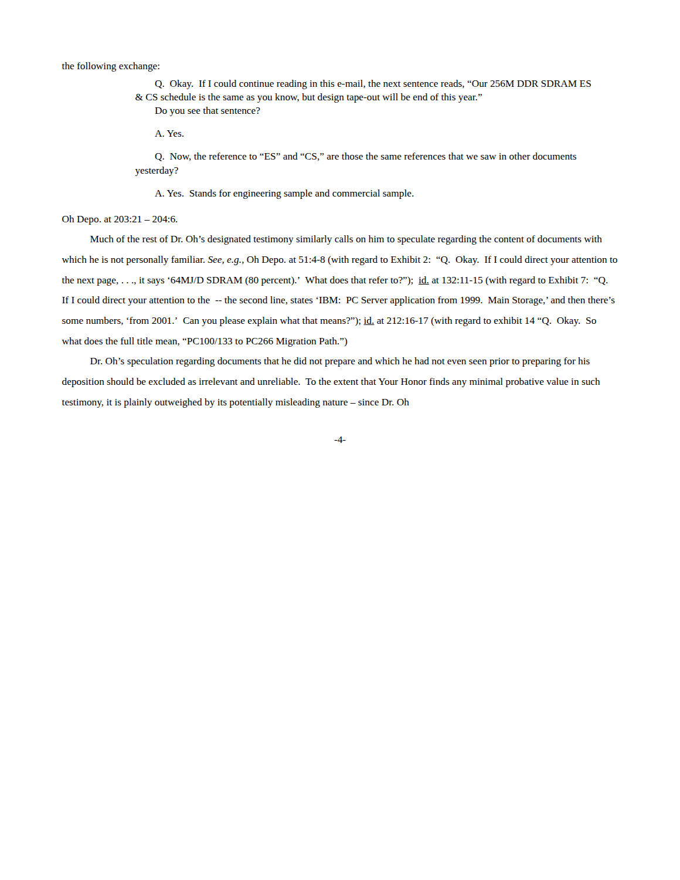the following exchange:
Q. Okay. If I could continue reading in this e-mail, the next sentence reads, “Our 256M DDR SDRAM ES & CS schedule is the same as you know, but design tape-out will be end of this year.”
Do you see that sentence?
A. Yes.
Q. Now, the reference to “ES” and “CS,” are those the same references that we saw in other documents yesterday?
A. Yes. Stands for engineering sample and commercial sample.
Oh Depo. at 203:21 – 204:6.
Much of the rest of Dr. Oh’s designated testimony similarly calls on him to speculate regarding the content of documents with which he is not personally familiar. See, e.g., Oh Depo. at 51:4-8 (with regard to Exhibit 2: “Q. Okay. If I could direct your attention to the next page, . . ., it says ‘64MJ/D SDRAM (80 percent).’ What does that refer to?”); id. at 132:11-15 (with regard to Exhibit 7: “Q. If I could direct your attention to the -- the second line, states ‘IBM: PC Server application from 1999. Main Storage,’ and then there’s some numbers, ‘from 2001.’ Can you please explain what that means?”); id. at 212:16-17 (with regard to exhibit 14 “Q. Okay. So what does the full title mean, “PC100/133 to PC266 Migration Path.”)
Dr. Oh’s speculation regarding documents that he did not prepare and which he had not even seen prior to preparing for his deposition should be excluded as irrelevant and unreliable. To the extent that Your Honor finds any minimal probative value in such testimony, it is plainly outweighed by its potentially misleading nature – since Dr. Oh
-4-